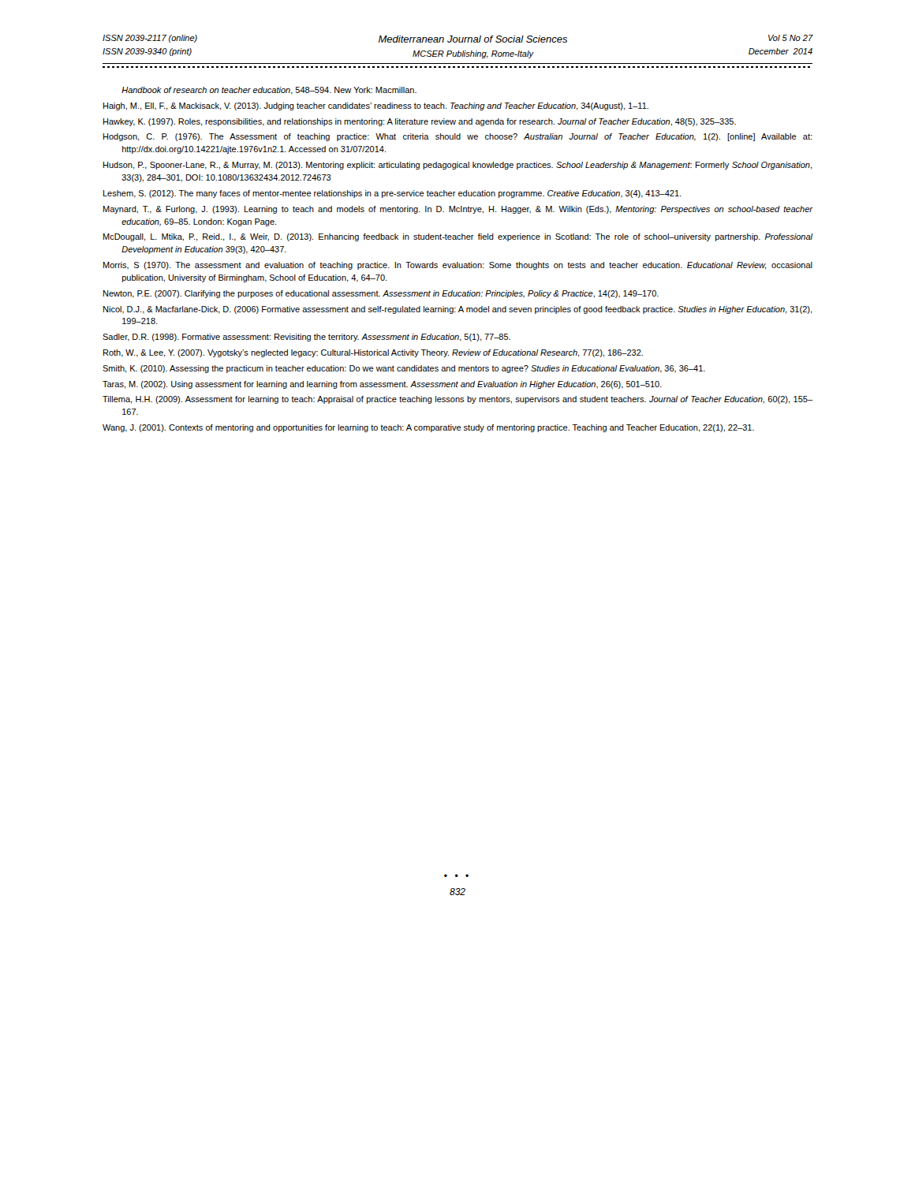ISSN 2039-2117 (online)
ISSN 2039-9340 (print)
Mediterranean Journal of Social Sciences
MCSER Publishing, Rome-Italy
Vol 5 No 27
December 2014
Handbook of research on teacher education, 548–594. New York: Macmillan.
Haigh, M., Ell, F., & Mackisack, V. (2013). Judging teacher candidates’ readiness to teach. Teaching and Teacher Education, 34(August), 1–11.
Hawkey, K. (1997). Roles, responsibilities, and relationships in mentoring: A literature review and agenda for research. Journal of Teacher Education, 48(5), 325–335.
Hodgson, C. P. (1976). The Assessment of teaching practice: What criteria should we choose? Australian Journal of Teacher Education, 1(2). [online] Available at: http://dx.doi.org/10.14221/ajte.1976v1n2.1. Accessed on 31/07/2014.
Hudson, P., Spooner-Lane, R., & Murray, M. (2013). Mentoring explicit: articulating pedagogical knowledge practices. School Leadership & Management: Formerly School Organisation, 33(3), 284–301, DOI: 10.1080/13632434.2012.724673
Leshem, S. (2012). The many faces of mentor-mentee relationships in a pre-service teacher education programme. Creative Education, 3(4), 413–421.
Maynard, T., & Furlong, J. (1993). Learning to teach and models of mentoring. In D. McIntrye, H. Hagger, & M. Wilkin (Eds.), Mentoring: Perspectives on school-based teacher education, 69–85. London: Kogan Page.
McDougall, L. Mtika, P., Reid., I., & Weir, D. (2013). Enhancing feedback in student-teacher field experience in Scotland: The role of school–university partnership. Professional Development in Education 39(3), 420–437.
Morris, S (1970). The assessment and evaluation of teaching practice. In Towards evaluation: Some thoughts on tests and teacher education. Educational Review, occasional publication, University of Birmingham, School of Education, 4, 64–70.
Newton, P.E. (2007). Clarifying the purposes of educational assessment. Assessment in Education: Principles, Policy & Practice, 14(2), 149–170.
Nicol, D.J., & Macfarlane-Dick, D. (2006) Formative assessment and self‑regulated learning: A model and seven principles of good feedback practice. Studies in Higher Education, 31(2), 199–218.
Sadler, D.R. (1998). Formative assessment: Revisiting the territory. Assessment in Education, 5(1), 77–85.
Roth, W., & Lee, Y. (2007). Vygotsky’s neglected legacy: Cultural-Historical Activity Theory. Review of Educational Research, 77(2), 186–232.
Smith, K. (2010). Assessing the practicum in teacher education: Do we want candidates and mentors to agree? Studies in Educational Evaluation, 36, 36–41.
Taras, M. (2002). Using assessment for learning and learning from assessment. Assessment and Evaluation in Higher Education, 26(6), 501–510.
Tillema, H.H. (2009). Assessment for learning to teach: Appraisal of practice teaching lessons by mentors, supervisors and student teachers. Journal of Teacher Education, 60(2), 155–167.
Wang, J. (2001). Contexts of mentoring and opportunities for learning to teach: A comparative study of mentoring practice. Teaching and Teacher Education, 22(1), 22–31.
• • •
832